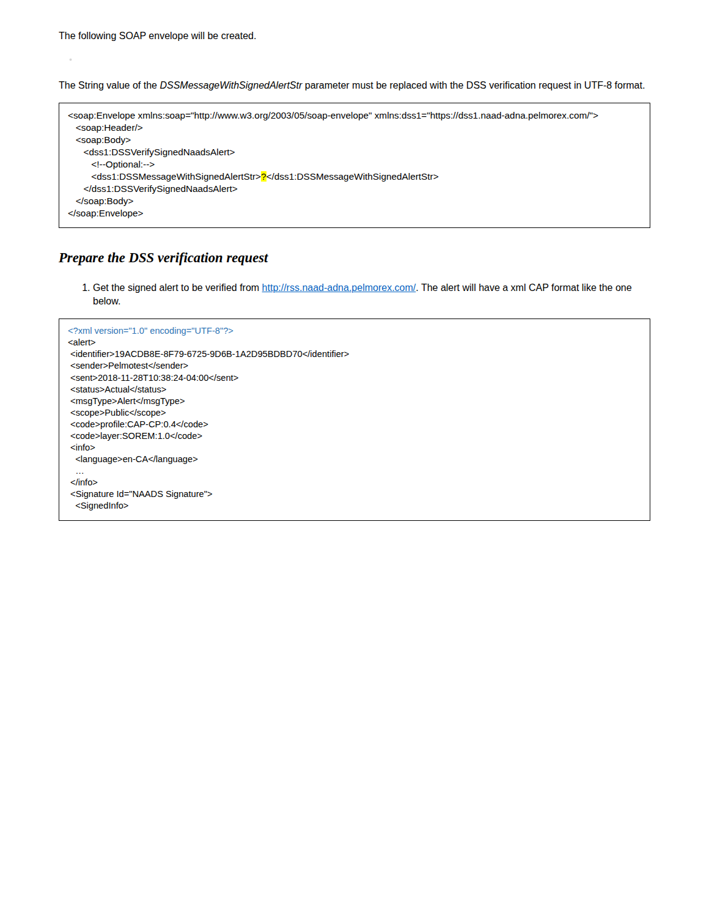The following SOAP envelope will be created.
The String value of the DSSMessageWithSignedAlertStr parameter must be replaced with the DSS verification request in UTF-8 format.
<soap:Envelope xmlns:soap="http://www.w3.org/2003/05/soap-envelope" xmlns:dss1="https://dss1.naad-adna.pelmorex.com/"> <soap:Header/> <soap:Body> <dss1:DSSVerifySignedNaadsAlert> <!--Optional:--> <dss1:DSSMessageWithSignedAlertStr>?</dss1:DSSMessageWithSignedAlertStr> </dss1:DSSVerifySignedNaadsAlert> </soap:Body> </soap:Envelope>
Prepare the DSS verification request
Get the signed alert to be verified from http://rss.naad-adna.pelmorex.com/. The alert will have a xml CAP format like the one below.
<?xml version="1.0" encoding="UTF-8"?> <alert> <identifier>19ACDB8E-8F79-6725-9D6B-1A2D95BDBD70</identifier> <sender>Pelmotest</sender> <sent>2018-11-28T10:38:24-04:00</sent> <status>Actual</status> <msgType>Alert</msgType> <scope>Public</scope> <code>profile:CAP-CP:0.4</code> <code>layer:SOREM:1.0</code> <info> <language>en-CA</language> … </info> <Signature Id="NAADS Signature"> <SignedInfo>